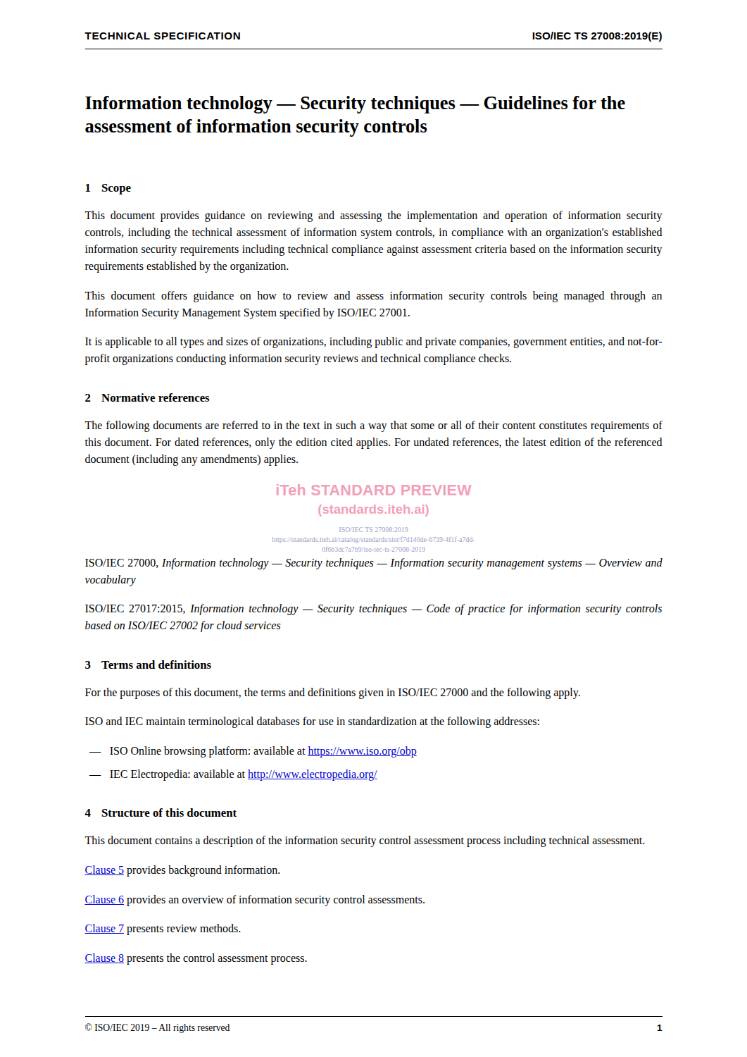Technical Specification ISO/IEC TS 27008:2019(E)
Information technology — Security techniques — Guidelines for the assessment of information security controls
1 Scope
This document provides guidance on reviewing and assessing the implementation and operation of information security controls, including the technical assessment of information system controls, in compliance with an organization's established information security requirements including technical compliance against assessment criteria based on the information security requirements established by the organization.
This document offers guidance on how to review and assess information security controls being managed through an Information Security Management System specified by ISO/IEC 27001.
It is applicable to all types and sizes of organizations, including public and private companies, government entities, and not-for-profit organizations conducting information security reviews and technical compliance checks.
2 Normative references
The following documents are referred to in the text in such a way that some or all of their content constitutes requirements of this document. For dated references, only the edition cited applies. For undated references, the latest edition of the referenced document (including any amendments) applies.
iTeh STANDARD PREVIEW (standards.iteh.ai)
ISO/IEC TS 27008:2019 https://standards.iteh.ai/catalog/standards/sist/f7d140de-6739-4f1f-a7dd- 0f6b3dc7a7b9/iso-iec-ts-27008-2019
ISO/IEC 27000, Information technology — Security techniques — Information security management systems — Overview and vocabulary
ISO/IEC 27017:2015, Information technology — Security techniques — Code of practice for information security controls based on ISO/IEC 27002 for cloud services
3 Terms and definitions
For the purposes of this document, the terms and definitions given in ISO/IEC 27000 and the following apply.
ISO and IEC maintain terminological databases for use in standardization at the following addresses:
ISO Online browsing platform: available at https://www.iso.org/obp
IEC Electropedia: available at http://www.electropedia.org/
4 Structure of this document
This document contains a description of the information security control assessment process including technical assessment.
Clause 5 provides background information.
Clause 6 provides an overview of information security control assessments.
Clause 7 presents review methods.
Clause 8 presents the control assessment process.
© ISO/IEC 2019 – All rights reserved 1